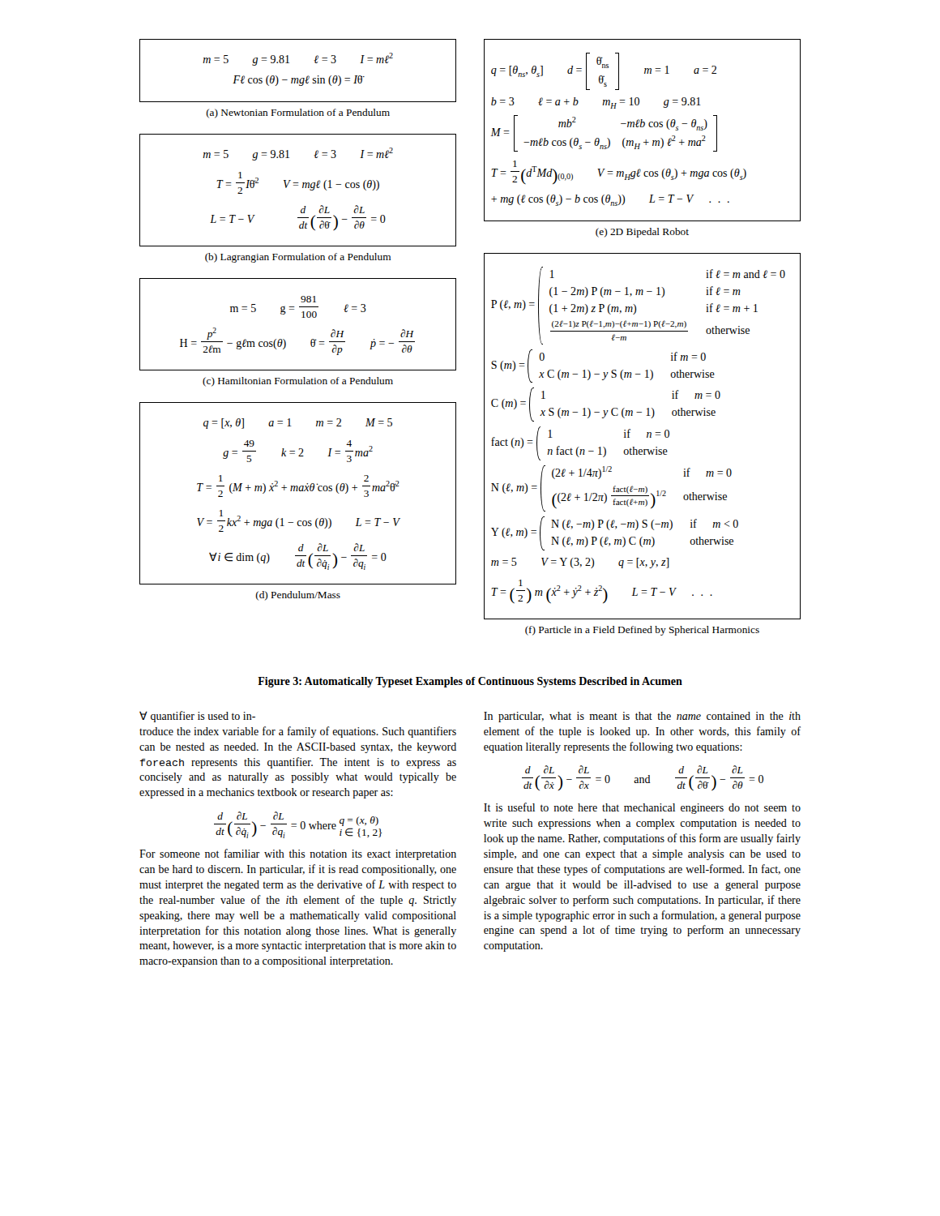m = 5 g = 9.81 ℓ = 3 I = mℓ2
Fℓ cos (θ) − mgℓ sin (θ) = Iθ̈
(a) Newtonian Formulation of a Pendulum
m = 5 g = 9.81 ℓ = 3 I = mℓ2
T = 12 Iθ̇2 V = mgℓ (1 − cos (θ))
L = T − V ddt(∂L∂θ̇) − ∂L∂θ = 0
(b) Lagrangian Formulation of a Pendulum
m = 5 g = 981100 ℓ = 3
H = p22ℓm − gℓm cos(θ) θ̇ = ∂H∂p ṗ = − ∂H∂θ
(c) Hamiltonian Formulation of a Pendulum
q = [x, θ] a = 1 m = 2 M = 5
g = 495 k = 2 I = 43 ma2
T = 12 (M + m) ẋ2 + maẋθ̇ cos (θ) + 23 ma2θ̇2
V = 12 kx2 + mga (1 − cos (θ)) L = T − V
∀i ∈ dim (q) ddt(∂L∂q̇i) − ∂L∂qi = 0
(d) Pendulum/Mass
q = [θns, θs] d =
| θ̇ ns |
| θ̇ s |
m = 1 a = 2
b = 3 ℓ = a + b mH = 10 g = 9.81
M =
| mb 2 | − mℓb cos ( θ s − θ ns ) |
| − mℓb cos ( θ s − θ ns ) | ( m H + m ) ℓ 2 + ma 2 |
T = 12(dTMd)(0,0) V = mHgℓ cos (θs) + mga cos (θs)
+ mg (ℓ cos (θs) − b cos (θns)) L = T − V . . .
(e) 2D Bipedal Robot
P (ℓ, m) =
| 1 | if ℓ = m and ℓ = 0 |
| (1 − 2 m ) P ( m − 1, m − 1) | if ℓ = m |
| (1 + 2 m ) z P ( m , m ) | if ℓ = m + 1 |
| (2 ℓ −1) z P( ℓ −1, m )−( ℓ + m −1) P( ℓ −2, m ) ℓ − m | otherwise |
S (m) =
| 0 | if m = 0 |
| x C ( m − 1) − y S ( m − 1) | otherwise |
C (m) =
| 1 | if m = 0 |
| x S ( m − 1) − y C ( m − 1) | otherwise |
fact (n) =
| 1 | if n = 0 |
| n fact ( n − 1) | otherwise |
N (ℓ, m) =
| (2 ℓ + 1/4 π ) 1/2 | if m = 0 |
| ( (2 ℓ + 1/2 π ) fact( ℓ − m ) fact( ℓ + m ) ) 1/2 | otherwise |
Y (ℓ, m) =
| N ( ℓ , − m ) P ( ℓ , − m ) S (− m ) | if m < 0 |
| N ( ℓ , m ) P ( ℓ , m ) C ( m ) | otherwise |
m = 5 V = Y (3, 2) q = [x, y, z]
T = (12) m (ẋ2 + ẏ2 + ż2) L = T − V . . .
(f) Particle in a Field Defined by Spherical Harmonics
Figure 3: Automatically Typeset Examples of Continuous Systems Described in Acumen
∀ quantifier is used to in-
troduce the index variable for a family of equations. Such quantifiers can be nested as needed. In the ASCII-based syntax, the keyword foreach represents this quantifier. The intent is to express as concisely and as naturally as possibly what would typically be expressed in a mechanics textbook or research paper as:
ddt(∂L∂q̇i) − ∂L∂qi = 0 where q = (x, θ)
i ∈ {1, 2}
For someone not familiar with this notation its exact interpretation can be hard to discern. In particular, if it is read compositionally, one must interpret the negated term as the derivative of L with respect to the real-number value of the ith element of the tuple q. Strictly speaking, there may well be a mathematically valid compositional interpretation for this notation along those lines. What is generally meant, however, is a more syntactic interpretation that is more akin to macro-expansion than to a compositional interpretation.
In particular, what is meant is that the name contained in the ith element of the tuple is looked up. In other words, this family of equation literally represents the following two equations:
ddt(∂L∂ẋ) − ∂L∂x = 0 and ddt(∂L∂θ̇) − ∂L∂θ = 0
It is useful to note here that mechanical engineers do not seem to write such expressions when a complex computation is needed to look up the name. Rather, computations of this form are usually fairly simple, and one can expect that a simple analysis can be used to ensure that these types of computations are well-formed. In fact, one can argue that it would be ill-advised to use a general purpose algebraic solver to perform such computations. In particular, if there is a simple typographic error in such a formulation, a general purpose engine can spend a lot of time trying to perform an unnecessary computation.